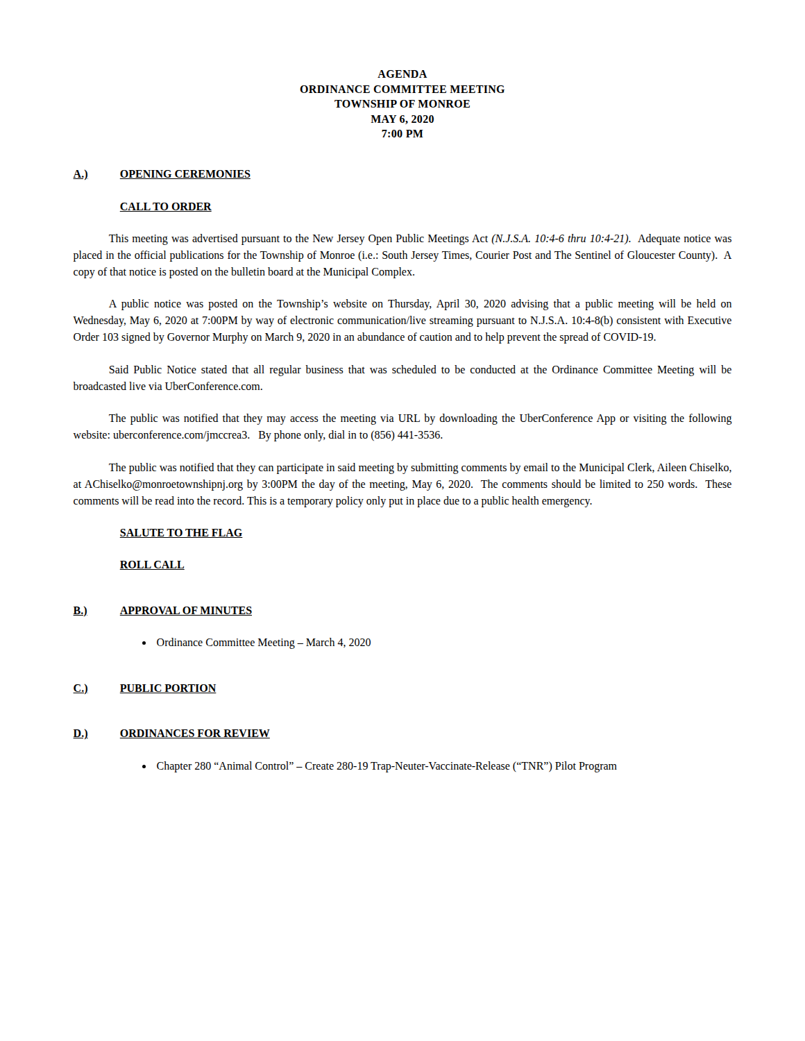Agenda
Ordinance Committee Meeting
Township of Monroe
May 6, 2020
7:00 PM
A.)
Opening Ceremonies
Call to Order
This meeting was advertised pursuant to the New Jersey Open Public Meetings Act (N.J.S.A. 10:4-6 thru 10:4-21). Adequate notice was placed in the official publications for the Township of Monroe (i.e.: South Jersey Times, Courier Post and The Sentinel of Gloucester County). A copy of that notice is posted on the bulletin board at the Municipal Complex.
A public notice was posted on the Township’s website on Thursday, April 30, 2020 advising that a public meeting will be held on Wednesday, May 6, 2020 at 7:00PM by way of electronic communication/live streaming pursuant to N.J.S.A. 10:4-8(b) consistent with Executive Order 103 signed by Governor Murphy on March 9, 2020 in an abundance of caution and to help prevent the spread of COVID-19.
Said Public Notice stated that all regular business that was scheduled to be conducted at the Ordinance Committee Meeting will be broadcasted live via UberConference.com.
The public was notified that they may access the meeting via URL by downloading the UberConference App or visiting the following website: uberconference.com/jmccrea3. By phone only, dial in to (856) 441-3536.
The public was notified that they can participate in said meeting by submitting comments by email to the Municipal Clerk, Aileen Chiselko, at AChiselko@monroetownshipnj.org by 3:00PM the day of the meeting, May 6, 2020. The comments should be limited to 250 words. These comments will be read into the record. This is a temporary policy only put in place due to a public health emergency.
Salute to the Flag
Roll Call
B.)
Approval of Minutes
Ordinance Committee Meeting – March 4, 2020
C.)
Public Portion
D.)
Ordinances for Review
Chapter 280 “Animal Control” – Create 280-19 Trap-Neuter-Vaccinate-Release (“TNR”) Pilot Program